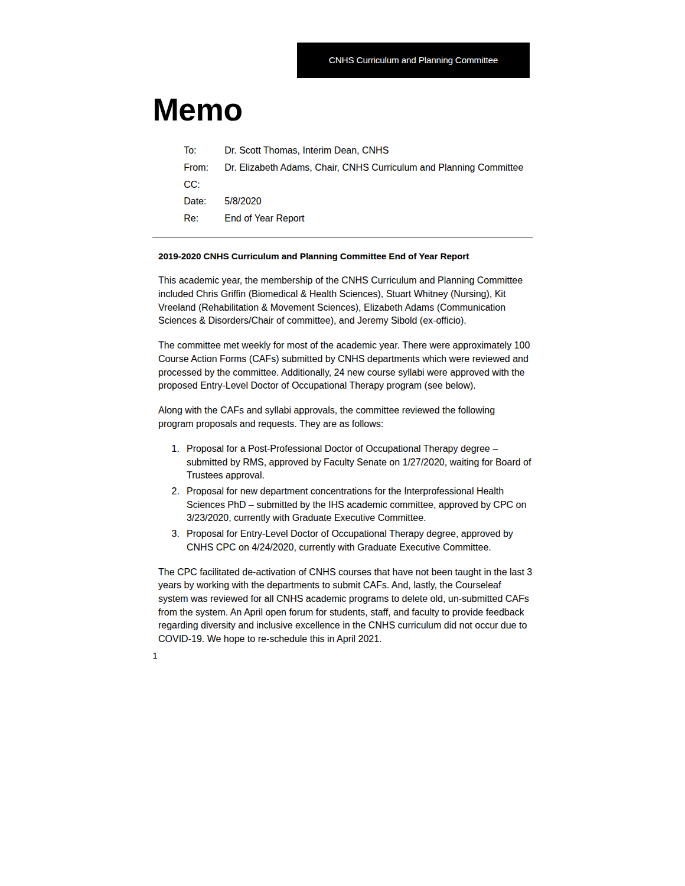CNHS Curriculum and Planning Committee
Memo
| To: | Dr. Scott Thomas, Interim Dean, CNHS |
| From: | Dr. Elizabeth Adams, Chair, CNHS Curriculum and Planning Committee |
| CC: | |
| Date: | 5/8/2020 |
| Re: | End of Year Report |
2019-2020 CNHS Curriculum and Planning Committee End of Year Report
This academic year, the membership of the CNHS Curriculum and Planning Committee included Chris Griffin (Biomedical & Health Sciences), Stuart Whitney (Nursing), Kit Vreeland (Rehabilitation & Movement Sciences), Elizabeth Adams (Communication Sciences & Disorders/Chair of committee), and Jeremy Sibold (ex-officio).
The committee met weekly for most of the academic year. There were approximately 100 Course Action Forms (CAFs) submitted by CNHS departments which were reviewed and processed by the committee. Additionally, 24 new course syllabi were approved with the proposed Entry-Level Doctor of Occupational Therapy program (see below).
Along with the CAFs and syllabi approvals, the committee reviewed the following program proposals and requests. They are as follows:
Proposal for a Post-Professional Doctor of Occupational Therapy degree – submitted by RMS, approved by Faculty Senate on 1/27/2020, waiting for Board of Trustees approval.
Proposal for new department concentrations for the Interprofessional Health Sciences PhD – submitted by the IHS academic committee, approved by CPC on 3/23/2020, currently with Graduate Executive Committee.
Proposal for Entry-Level Doctor of Occupational Therapy degree, approved by CNHS CPC on 4/24/2020, currently with Graduate Executive Committee.
The CPC facilitated de-activation of CNHS courses that have not been taught in the last 3 years by working with the departments to submit CAFs. And, lastly, the Courseleaf system was reviewed for all CNHS academic programs to delete old, un-submitted CAFs from the system. An April open forum for students, staff, and faculty to provide feedback regarding diversity and inclusive excellence in the CNHS curriculum did not occur due to COVID-19. We hope to re-schedule this in April 2021.
1